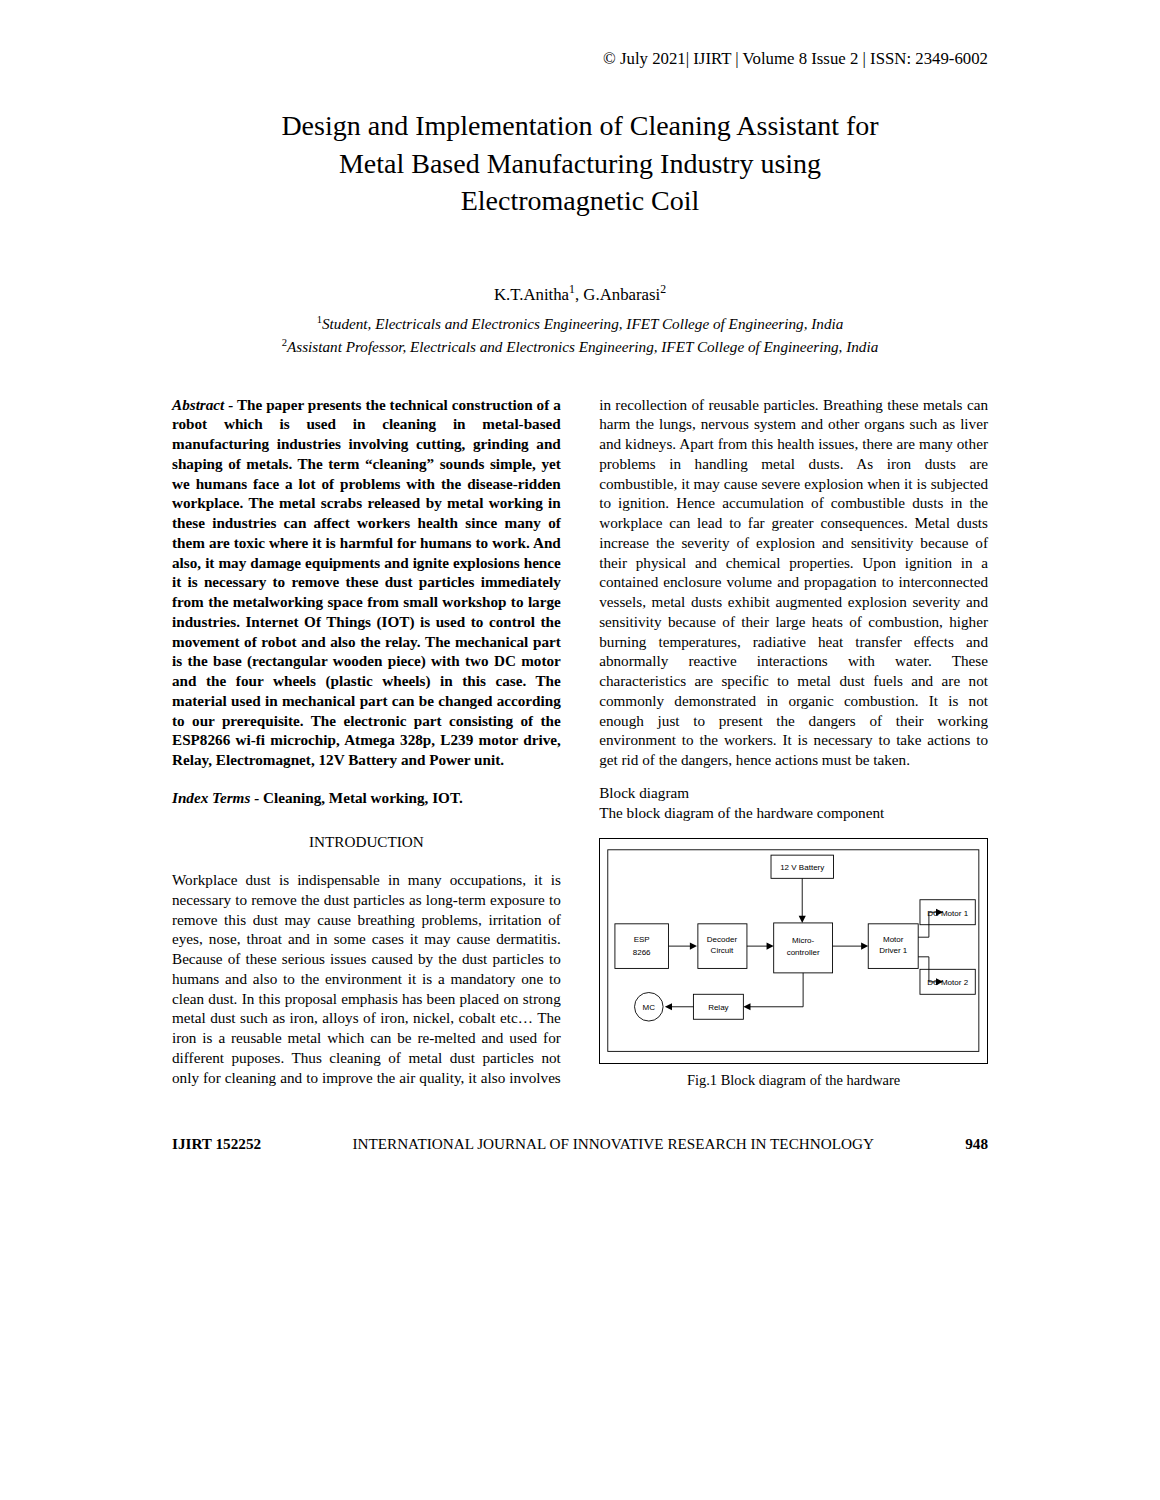© July 2021| IJIRT | Volume 8 Issue 2 | ISSN: 2349-6002
Design and Implementation of Cleaning Assistant for
Metal Based Manufacturing Industry using
Electromagnetic Coil
K.T.Anitha1, G.Anbarasi2
1Student, Electricals and Electronics Engineering, IFET College of Engineering, India
2Assistant Professor, Electricals and Electronics Engineering, IFET College of Engineering, India
Abstract - The paper presents the technical construction of a robot which is used in cleaning in metal-based manufacturing industries involving cutting, grinding and shaping of metals. The term “cleaning” sounds simple, yet we humans face a lot of problems with the disease-ridden workplace. The metal scrabs released by metal working in these industries can affect workers health since many of them are toxic where it is harmful for humans to work. And also, it may damage equipments and ignite explosions hence it is necessary to remove these dust particles immediately from the metalworking space from small workshop to large industries. Internet Of Things (IOT) is used to control the movement of robot and also the relay. The mechanical part is the base (rectangular wooden piece) with two DC motor and the four wheels (plastic wheels) in this case. The material used in mechanical part can be changed according to our prerequisite. The electronic part consisting of the ESP8266 wi-fi microchip, Atmega 328p, L239 motor drive, Relay, Electromagnet, 12V Battery and Power unit.
Index Terms - Cleaning, Metal working, IOT.
Introduction
Workplace dust is indispensable in many occupations, it is necessary to remove the dust particles as long-term exposure to remove this dust may cause breathing problems, irritation of eyes, nose, throat and in some cases it may cause dermatitis. Because of these serious issues caused by the dust particles to humans and also to the environment it is a mandatory one to clean dust. In this proposal emphasis has been placed on strong metal dust such as iron, alloys of iron, nickel, cobalt etc… The iron is a reusable metal which can be re-melted and used for different puposes. Thus cleaning of metal dust particles not only for cleaning and to improve the air quality, it also involves in recollection of reusable particles. Breathing these metals can harm the lungs, nervous system and other organs such as liver and kidneys. Apart from this health issues, there are many other problems in handling metal dusts. As iron dusts are combustible, it may cause severe explosion when it is subjected to ignition. Hence accumulation of combustible dusts in the workplace can lead to far greater consequences. Metal dusts increase the severity of explosion and sensitivity because of their physical and chemical properties. Upon ignition in a contained enclosure volume and propagation to interconnected vessels, metal dusts exhibit augmented explosion severity and sensitivity because of their large heats of combustion, higher burning temperatures, radiative heat transfer effects and abnormally reactive interactions with water. These characteristics are specific to metal dust fuels and are not commonly demonstrated in organic combustion. It is not enough just to present the dangers of their working environment to the workers. It is necessary to take actions to get rid of the dangers, hence actions must be taken.
Block diagram
The block diagram of the hardware component
12 V Battery ESP 8266 Decoder Circuit Micro- controller Motor Driver 1 DC Motor 1 DC Motor 2 Relay MC
Fig.1 Block diagram of the hardware
IJIRT 152252 INTERNATIONAL JOURNAL OF INNOVATIVE RESEARCH IN TECHNOLOGY 948